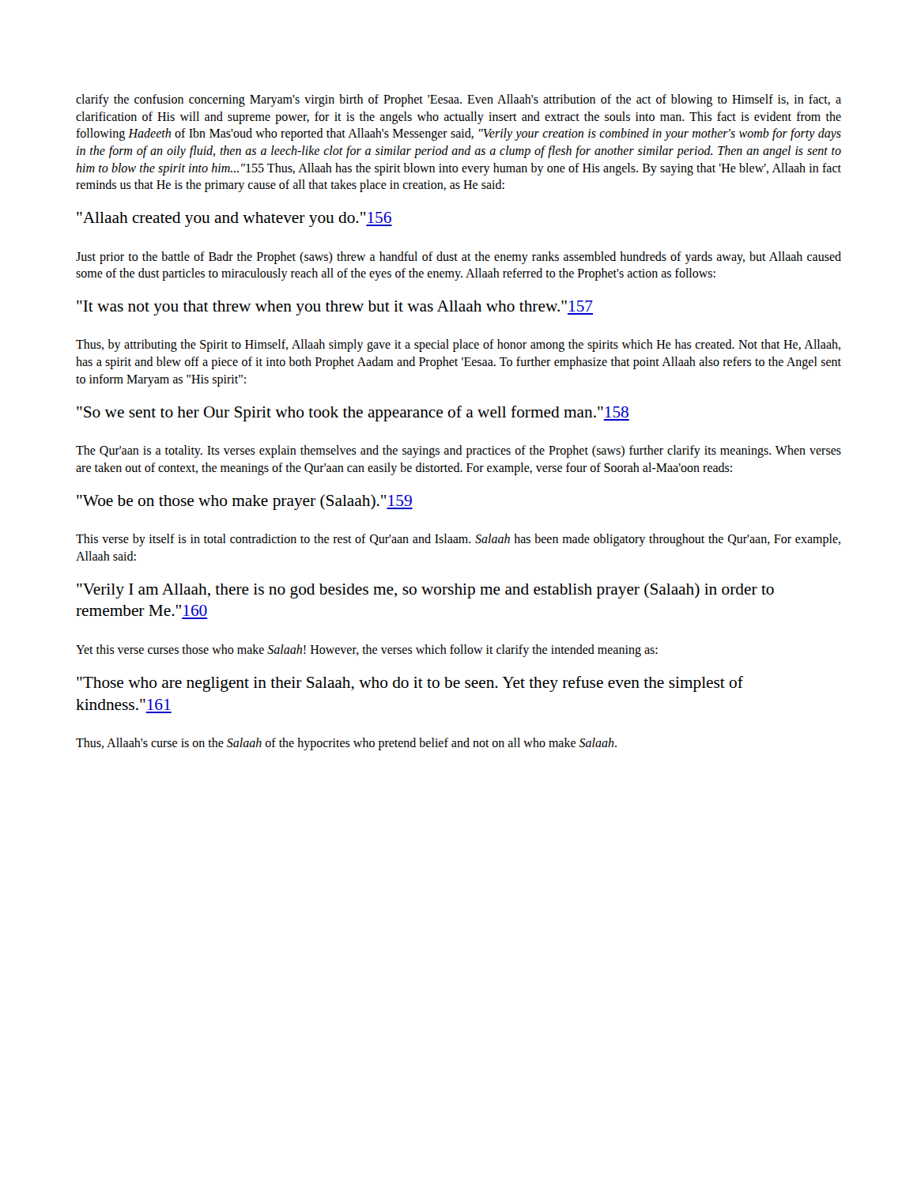clarify the confusion concerning Maryam's virgin birth of Prophet 'Eesaa. Even Allaah's attribution of the act of blowing to Himself is, in fact, a clarification of His will and supreme power, for it is the angels who actually insert and extract the souls into man. This fact is evident from the following Hadeeth of Ibn Mas'oud who reported that Allaah's Messenger said, "Verily your creation is combined in your mother's womb for forty days in the form of an oily fluid, then as a leech-like clot for a similar period and as a clump of flesh for another similar period. Then an angel is sent to him to blow the spirit into him..."155 Thus, Allaah has the spirit blown into every human by one of His angels. By saying that 'He blew', Allaah in fact reminds us that He is the primary cause of all that takes place in creation, as He said:
"Allaah created you and whatever you do."156
Just prior to the battle of Badr the Prophet (saws) threw a handful of dust at the enemy ranks assembled hundreds of yards away, but Allaah caused some of the dust particles to miraculously reach all of the eyes of the enemy. Allaah referred to the Prophet's action as follows:
"It was not you that threw when you threw but it was Allaah who threw."157
Thus, by attributing the Spirit to Himself, Allaah simply gave it a special place of honor among the spirits which He has created. Not that He, Allaah, has a spirit and blew off a piece of it into both Prophet Aadam and Prophet 'Eesaa. To further emphasize that point Allaah also refers to the Angel sent to inform Maryam as "His spirit":
"So we sent to her Our Spirit who took the appearance of a well formed man."158
The Qur'aan is a totality. Its verses explain themselves and the sayings and practices of the Prophet (saws) further clarify its meanings. When verses are taken out of context, the meanings of the Qur'aan can easily be distorted. For example, verse four of Soorah al-Maa'oon reads:
"Woe be on those who make prayer (Salaah)."159
This verse by itself is in total contradiction to the rest of Qur'aan and Islaam. Salaah has been made obligatory throughout the Qur'aan, For example, Allaah said:
"Verily I am Allaah, there is no god besides me, so worship me and establish prayer (Salaah) in order to remember Me."160
Yet this verse curses those who make Salaah! However, the verses which follow it clarify the intended meaning as:
"Those who are negligent in their Salaah, who do it to be seen. Yet they refuse even the simplest of kindness."161
Thus, Allaah's curse is on the Salaah of the hypocrites who pretend belief and not on all who make Salaah.